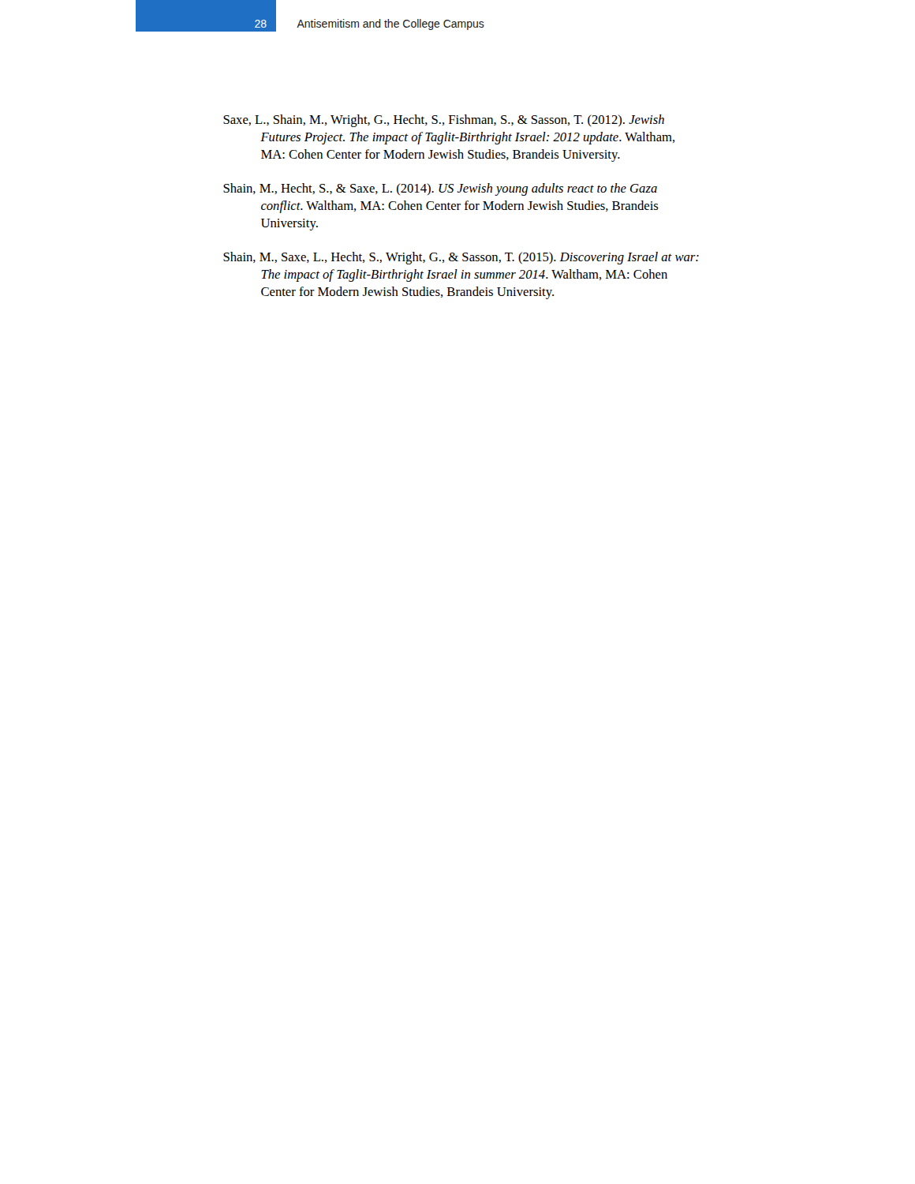28
Antisemitism and the College Campus
Saxe, L., Shain, M., Wright, G., Hecht, S., Fishman, S., & Sasson, T. (2012). Jewish Futures Project. The impact of Taglit-Birthright Israel: 2012 update. Waltham, MA: Cohen Center for Modern Jewish Studies, Brandeis University.
Shain, M., Hecht, S., & Saxe, L. (2014). US Jewish young adults react to the Gaza conflict. Waltham, MA: Cohen Center for Modern Jewish Studies, Brandeis University.
Shain, M., Saxe, L., Hecht, S., Wright, G., & Sasson, T. (2015). Discovering Israel at war: The impact of Taglit-Birthright Israel in summer 2014. Waltham, MA: Cohen Center for Modern Jewish Studies, Brandeis University.